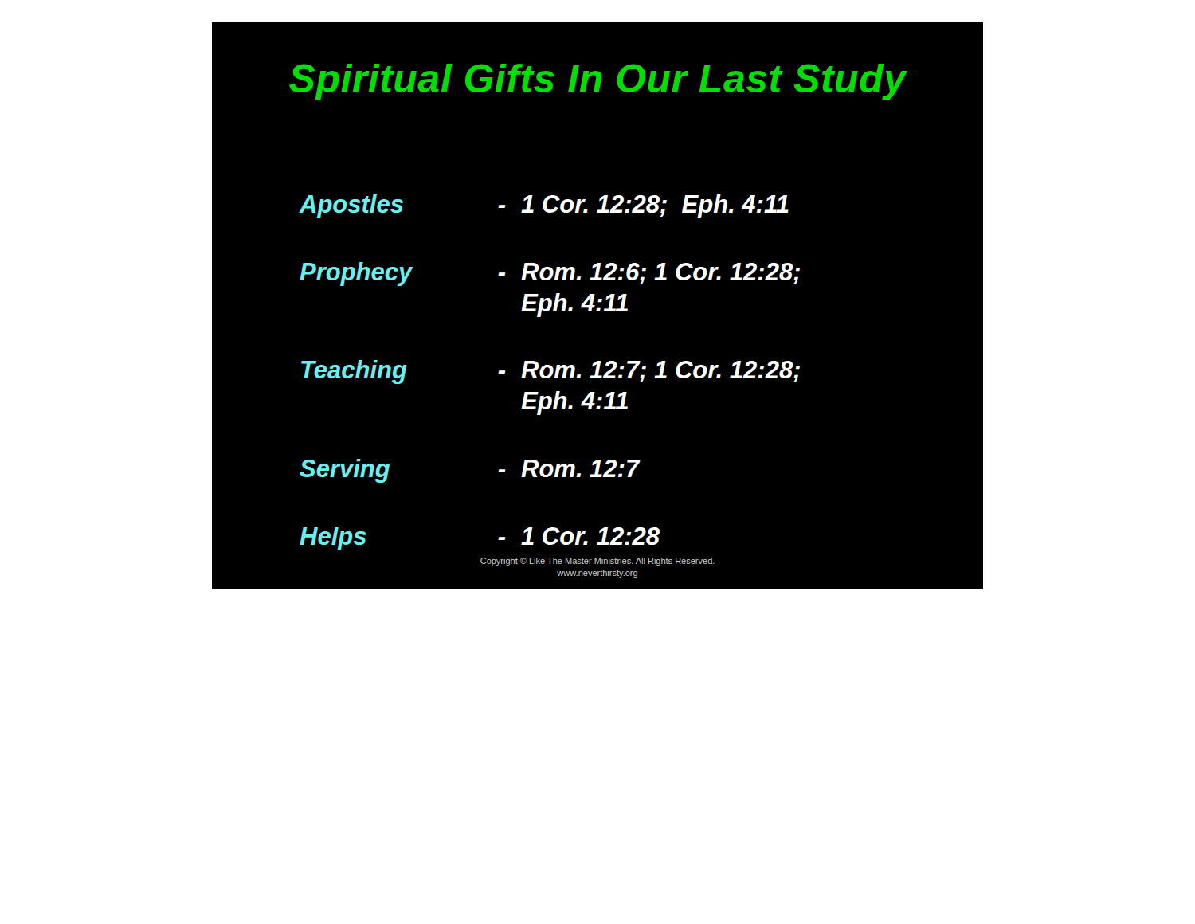Spiritual Gifts In Our Last Study
| Apostles | - | 1 Cor. 12:28; Eph. 4:11 |
| Prophecy | - | Rom. 12:6; 1 Cor. 12:28; Eph. 4:11 |
| Teaching | - | Rom. 12:7; 1 Cor. 12:28; Eph. 4:11 |
| Serving | - | Rom. 12:7 |
| Helps | - | 1 Cor. 12:28 |
Copyright © Like The Master Ministries. All Rights Reserved.
www.neverthirsty.org